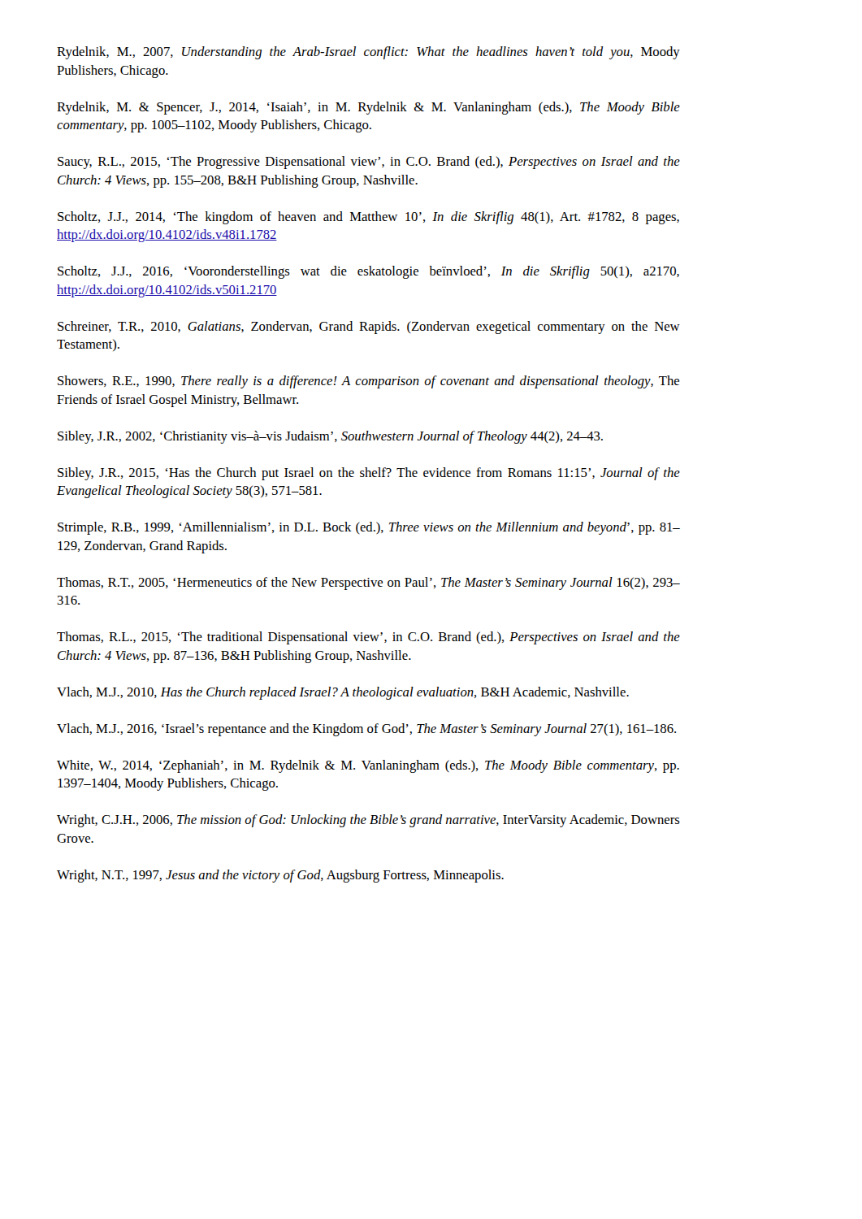Rydelnik, M., 2007, Understanding the Arab-Israel conflict: What the headlines haven’t told you, Moody Publishers, Chicago.
Rydelnik, M. & Spencer, J., 2014, ‘Isaiah’, in M. Rydelnik & M. Vanlaningham (eds.), The Moody Bible commentary, pp. 1005–1102, Moody Publishers, Chicago.
Saucy, R.L., 2015, ‘The Progressive Dispensational view’, in C.O. Brand (ed.), Perspectives on Israel and the Church: 4 Views, pp. 155–208, B&H Publishing Group, Nashville.
Scholtz, J.J., 2014, ‘The kingdom of heaven and Matthew 10’, In die Skriflig 48(1), Art. #1782, 8 pages, http://dx.doi.org/10.4102/ids.v48i1.1782
Scholtz, J.J., 2016, ‘Vooronderstellings wat die eskatologie beïnvloed’, In die Skriflig 50(1), a2170, http://dx.doi.org/10.4102/ids.v50i1.2170
Schreiner, T.R., 2010, Galatians, Zondervan, Grand Rapids. (Zondervan exegetical commentary on the New Testament).
Showers, R.E., 1990, There really is a difference! A comparison of covenant and dispensational theology, The Friends of Israel Gospel Ministry, Bellmawr.
Sibley, J.R., 2002, ‘Christianity vis–à–vis Judaism’, Southwestern Journal of Theology 44(2), 24–43.
Sibley, J.R., 2015, ‘Has the Church put Israel on the shelf? The evidence from Romans 11:15’, Journal of the Evangelical Theological Society 58(3), 571–581.
Strimple, R.B., 1999, ‘Amillennialism’, in D.L. Bock (ed.), Three views on the Millennium and beyond’, pp. 81–129, Zondervan, Grand Rapids.
Thomas, R.T., 2005, ‘Hermeneutics of the New Perspective on Paul’, The Master’s Seminary Journal 16(2), 293–316.
Thomas, R.L., 2015, ‘The traditional Dispensational view’, in C.O. Brand (ed.), Perspectives on Israel and the Church: 4 Views, pp. 87–136, B&H Publishing Group, Nashville.
Vlach, M.J., 2010, Has the Church replaced Israel? A theological evaluation, B&H Academic, Nashville.
Vlach, M.J., 2016, ‘Israel’s repentance and the Kingdom of God’, The Master’s Seminary Journal 27(1), 161–186.
White, W., 2014, ‘Zephaniah’, in M. Rydelnik & M. Vanlaningham (eds.), The Moody Bible commentary, pp. 1397–1404, Moody Publishers, Chicago.
Wright, C.J.H., 2006, The mission of God: Unlocking the Bible’s grand narrative, InterVarsity Academic, Downers Grove.
Wright, N.T., 1997, Jesus and the victory of God, Augsburg Fortress, Minneapolis.